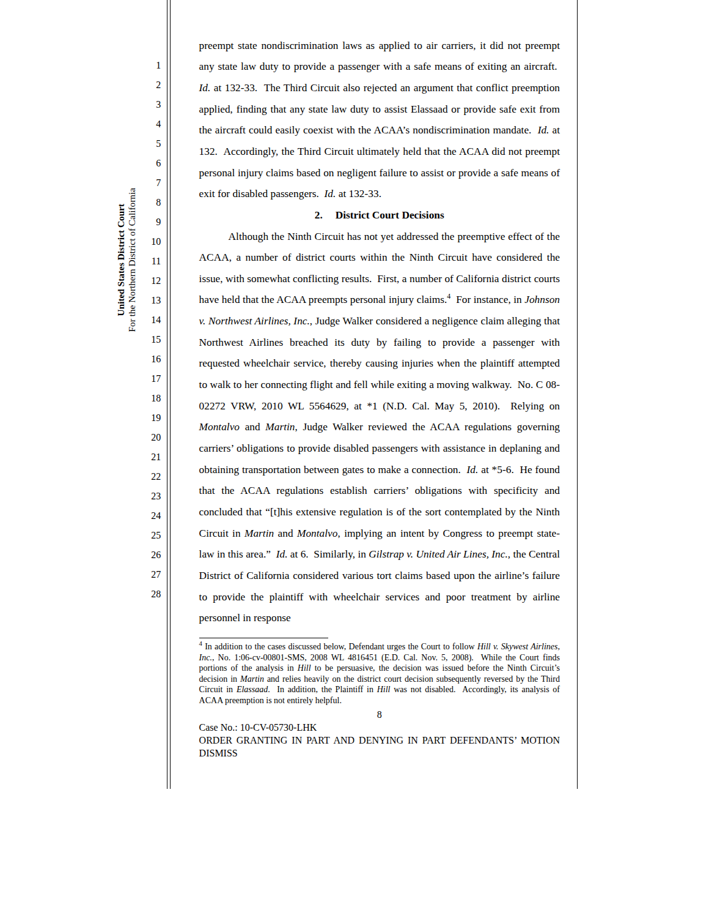1
2
3
4
5
6
7
8
9
10
11
12
13
14
15
16
17
18
19
20
21
22
23
24
25
26
27
28
United States District Court
For the Northern District of California
preempt state nondiscrimination laws as applied to air carriers, it did not preempt any state law duty to provide a passenger with a safe means of exiting an aircraft. Id. at 132-33. The Third Circuit also rejected an argument that conflict preemption applied, finding that any state law duty to assist Elassaad or provide safe exit from the aircraft could easily coexist with the ACAA’s nondiscrimination mandate. Id. at 132. Accordingly, the Third Circuit ultimately held that the ACAA did not preempt personal injury claims based on negligent failure to assist or provide a safe means of exit for disabled passengers. Id. at 132-33.
2. District Court Decisions
Although the Ninth Circuit has not yet addressed the preemptive effect of the ACAA, a number of district courts within the Ninth Circuit have considered the issue, with somewhat conflicting results. First, a number of California district courts have held that the ACAA preempts personal injury claims.4 For instance, in Johnson v. Northwest Airlines, Inc., Judge Walker considered a negligence claim alleging that Northwest Airlines breached its duty by failing to provide a passenger with requested wheelchair service, thereby causing injuries when the plaintiff attempted to walk to her connecting flight and fell while exiting a moving walkway. No. C 08-02272 VRW, 2010 WL 5564629, at *1 (N.D. Cal. May 5, 2010). Relying on Montalvo and Martin, Judge Walker reviewed the ACAA regulations governing carriers’ obligations to provide disabled passengers with assistance in deplaning and obtaining transportation between gates to make a connection. Id. at *5-6. He found that the ACAA regulations establish carriers’ obligations with specificity and concluded that “[t]his extensive regulation is of the sort contemplated by the Ninth Circuit in Martin and Montalvo, implying an intent by Congress to preempt state-law in this area.” Id. at 6. Similarly, in Gilstrap v. United Air Lines, Inc., the Central District of California considered various tort claims based upon the airline’s failure to provide the plaintiff with wheelchair services and poor treatment by airline personnel in response
4 In addition to the cases discussed below, Defendant urges the Court to follow Hill v. Skywest Airlines, Inc., No. 1:06-cv-00801-SMS, 2008 WL 4816451 (E.D. Cal. Nov. 5, 2008). While the Court finds portions of the analysis in Hill to be persuasive, the decision was issued before the Ninth Circuit’s decision in Martin and relies heavily on the district court decision subsequently reversed by the Third Circuit in Elassaad. In addition, the Plaintiff in Hill was not disabled. Accordingly, its analysis of ACAA preemption is not entirely helpful.
8
Case No.: 10-CV-05730-LHK
ORDER GRANTING IN PART AND DENYING IN PART DEFENDANTS’ MOTION DISMISS